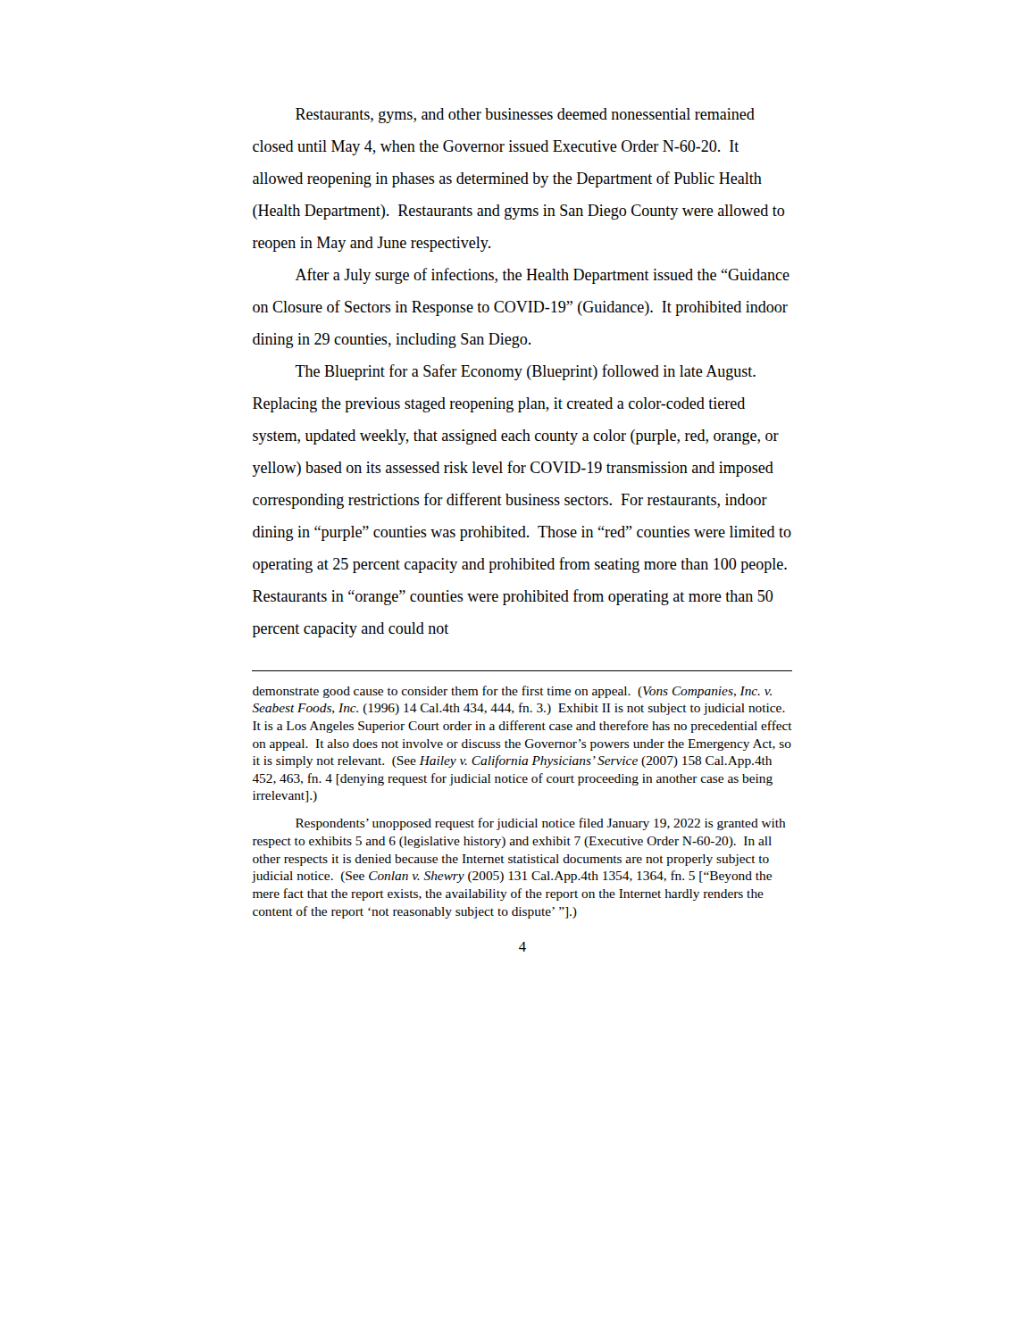Restaurants, gyms, and other businesses deemed nonessential remained closed until May 4, when the Governor issued Executive Order N-60-20. It allowed reopening in phases as determined by the Department of Public Health (Health Department). Restaurants and gyms in San Diego County were allowed to reopen in May and June respectively.
After a July surge of infections, the Health Department issued the “Guidance on Closure of Sectors in Response to COVID-19” (Guidance). It prohibited indoor dining in 29 counties, including San Diego.
The Blueprint for a Safer Economy (Blueprint) followed in late August. Replacing the previous staged reopening plan, it created a color-coded tiered system, updated weekly, that assigned each county a color (purple, red, orange, or yellow) based on its assessed risk level for COVID-19 transmission and imposed corresponding restrictions for different business sectors. For restaurants, indoor dining in “purple” counties was prohibited. Those in “red” counties were limited to operating at 25 percent capacity and prohibited from seating more than 100 people. Restaurants in “orange” counties were prohibited from operating at more than 50 percent capacity and could not
demonstrate good cause to consider them for the first time on appeal. (Vons Companies, Inc. v. Seabest Foods, Inc. (1996) 14 Cal.4th 434, 444, fn. 3.) Exhibit II is not subject to judicial notice. It is a Los Angeles Superior Court order in a different case and therefore has no precedential effect on appeal. It also does not involve or discuss the Governor’s powers under the Emergency Act, so it is simply not relevant. (See Hailey v. California Physicians’ Service (2007) 158 Cal.App.4th 452, 463, fn. 4 [denying request for judicial notice of court proceeding in another case as being irrelevant].)
Respondents’ unopposed request for judicial notice filed January 19, 2022 is granted with respect to exhibits 5 and 6 (legislative history) and exhibit 7 (Executive Order N-60-20). In all other respects it is denied because the Internet statistical documents are not properly subject to judicial notice. (See Conlan v. Shewry (2005) 131 Cal.App.4th 1354, 1364, fn. 5 [“Beyond the mere fact that the report exists, the availability of the report on the Internet hardly renders the content of the report ‘not reasonably subject to dispute’ ”].)
4